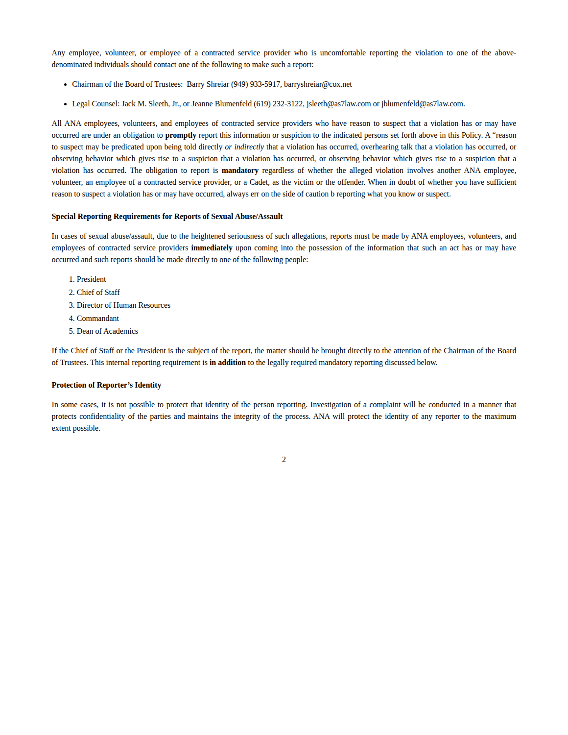Any employee, volunteer, or employee of a contracted service provider who is uncomfortable reporting the violation to one of the above-denominated individuals should contact one of the following to make such a report:
Chairman of the Board of Trustees: Barry Shreiar (949) 933-5917, barryshreiar@cox.net
Legal Counsel: Jack M. Sleeth, Jr., or Jeanne Blumenfeld (619) 232-3122, jsleeth@as7law.com or jblumenfeld@as7law.com.
All ANA employees, volunteers, and employees of contracted service providers who have reason to suspect that a violation has or may have occurred are under an obligation to promptly report this information or suspicion to the indicated persons set forth above in this Policy. A “reason to suspect may be predicated upon being told directly or indirectly that a violation has occurred, overhearing talk that a violation has occurred, or observing behavior which gives rise to a suspicion that a violation has occurred, or observing behavior which gives rise to a suspicion that a violation has occurred. The obligation to report is mandatory regardless of whether the alleged violation involves another ANA employee, volunteer, an employee of a contracted service provider, or a Cadet, as the victim or the offender. When in doubt of whether you have sufficient reason to suspect a violation has or may have occurred, always err on the side of caution b reporting what you know or suspect.
Special Reporting Requirements for Reports of Sexual Abuse/Assault
In cases of sexual abuse/assault, due to the heightened seriousness of such allegations, reports must be made by ANA employees, volunteers, and employees of contracted service providers immediately upon coming into the possession of the information that such an act has or may have occurred and such reports should be made directly to one of the following people:
President
Chief of Staff
Director of Human Resources
Commandant
Dean of Academics
If the Chief of Staff or the President is the subject of the report, the matter should be brought directly to the attention of the Chairman of the Board of Trustees. This internal reporting requirement is in addition to the legally required mandatory reporting discussed below.
Protection of Reporter’s Identity
In some cases, it is not possible to protect that identity of the person reporting. Investigation of a complaint will be conducted in a manner that protects confidentiality of the parties and maintains the integrity of the process. ANA will protect the identity of any reporter to the maximum extent possible.
2